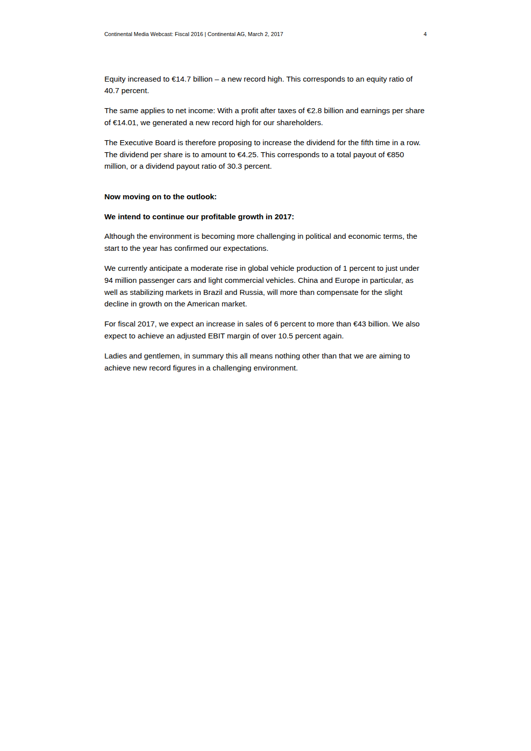Continental Media Webcast: Fiscal 2016 | Continental AG, March 2, 2017 4
Equity increased to €14.7 billion – a new record high. This corresponds to an equity ratio of 40.7 percent.
The same applies to net income: With a profit after taxes of €2.8 billion and earnings per share of €14.01, we generated a new record high for our shareholders.
The Executive Board is therefore proposing to increase the dividend for the fifth time in a row. The dividend per share is to amount to €4.25. This corresponds to a total payout of €850 million, or a dividend payout ratio of 30.3 percent.
Now moving on to the outlook:
We intend to continue our profitable growth in 2017:
Although the environment is becoming more challenging in political and economic terms, the start to the year has confirmed our expectations.
We currently anticipate a moderate rise in global vehicle production of 1 percent to just under 94 million passenger cars and light commercial vehicles. China and Europe in particular, as well as stabilizing markets in Brazil and Russia, will more than compensate for the slight decline in growth on the American market.
For fiscal 2017, we expect an increase in sales of 6 percent to more than €43 billion. We also expect to achieve an adjusted EBIT margin of over 10.5 percent again.
Ladies and gentlemen, in summary this all means nothing other than that we are aiming to achieve new record figures in a challenging environment.